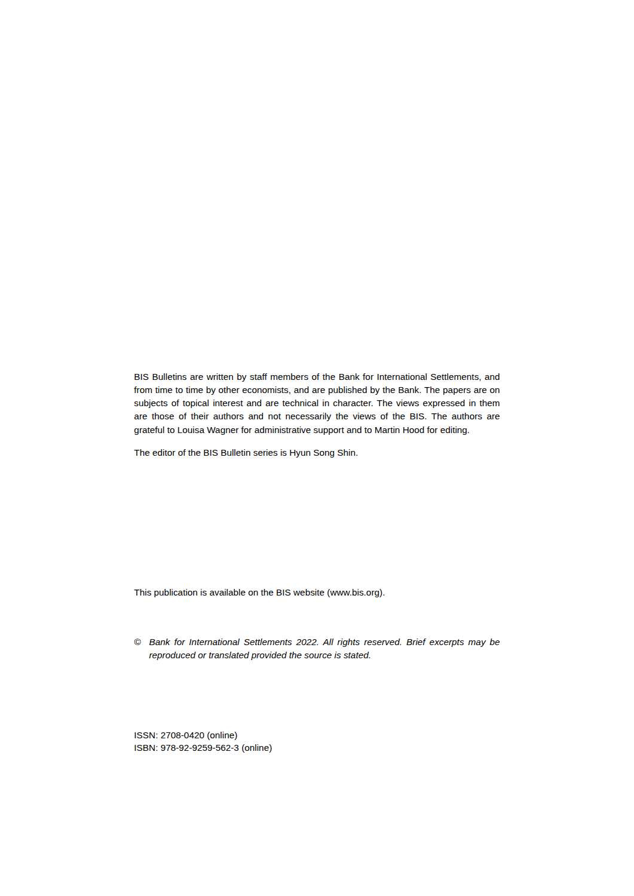BIS Bulletins are written by staff members of the Bank for International Settlements, and from time to time by other economists, and are published by the Bank. The papers are on subjects of topical interest and are technical in character. The views expressed in them are those of their authors and not necessarily the views of the BIS. The authors are grateful to Louisa Wagner for administrative support and to Martin Hood for editing.
The editor of the BIS Bulletin series is Hyun Song Shin.
This publication is available on the BIS website (www.bis.org).
© Bank for International Settlements 2022. All rights reserved. Brief excerpts may be reproduced or translated provided the source is stated.
ISSN: 2708-0420 (online)
ISBN: 978-92-9259-562-3 (online)